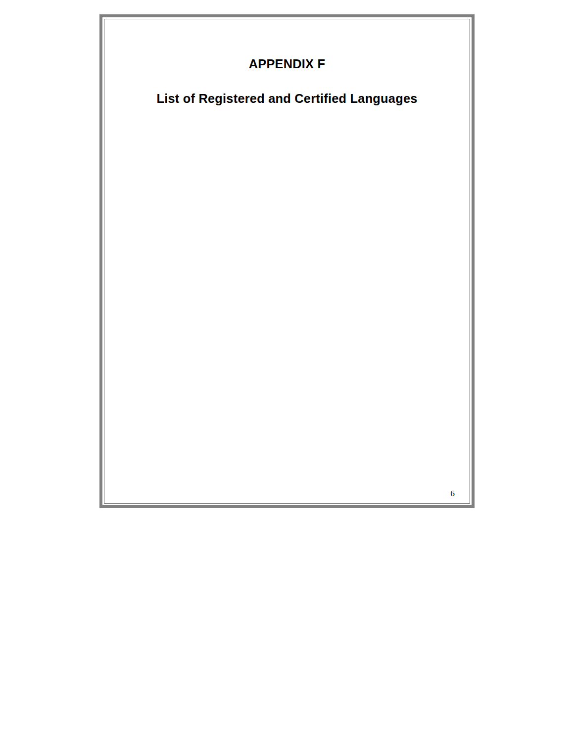APPENDIX F
List of Registered and Certified Languages
6